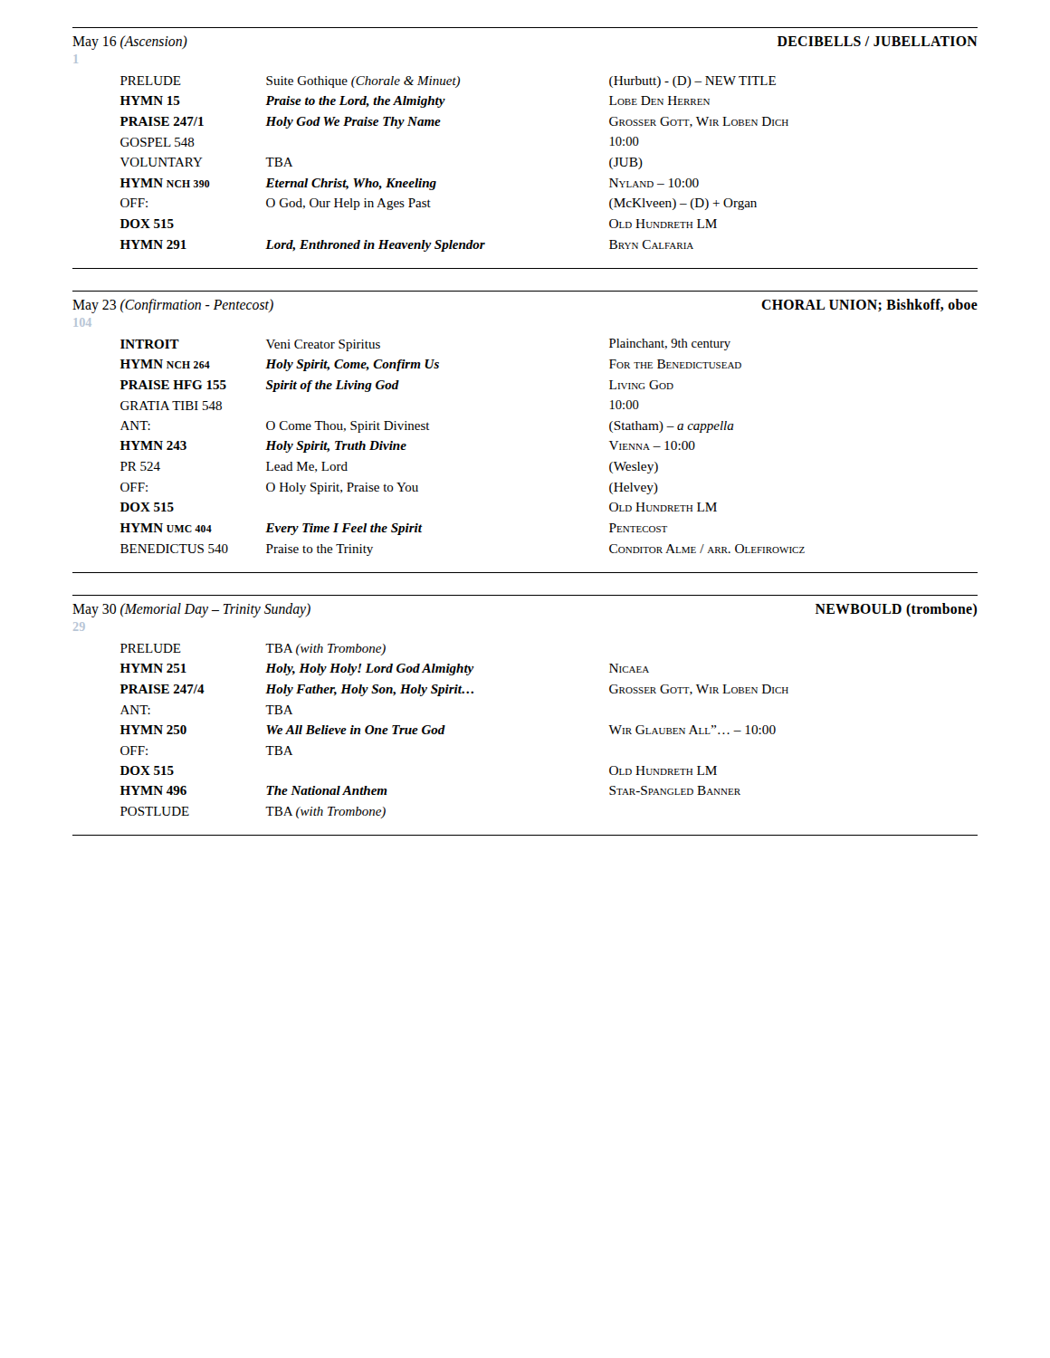May 16 (Ascension)
Decibells / Jubellation
1
| PRELUDE | Suite Gothique (Chorale & Minuet) | (Hurbutt) - (D) – NEW TITLE |
| HYMN 15 | Praise to the Lord, the Almighty | Lobe Den Herren |
| PRAISE 247/1 | Holy God We Praise Thy Name | Grosser Gott, Wir Loben Dich |
| GOSPEL 548 | | 10:00 |
| VOLUNTARY | TBA | (JUB) |
| HYMN NCH 390 | Eternal Christ, Who, Kneeling | Nyland – 10:00 |
| OFF: | O God, Our Help in Ages Past | (McKlveen) – (D) + Organ |
| DOX 515 | | Old Hundreth LM |
| HYMN 291 | Lord, Enthroned in Heavenly Splendor | Bryn Calfaria |
May 23 (Confirmation - Pentecost)
Choral Union; Bishkoff, oboe
104
| INTROIT | Veni Creator Spiritus | Plainchant, 9th century |
| HYMN NCH 264 | Holy Spirit, Come, Confirm Us | For the Benedictusead |
| PRAISE HFG 155 | Spirit of the Living God | Living God |
| GRATIA TIBI 548 | | 10:00 |
| ANT: | O Come Thou, Spirit Divinest | (Statham) – a cappella |
| HYMN 243 | Holy Spirit, Truth Divine | Vienna – 10:00 |
| PR 524 | Lead Me, Lord | (Wesley) |
| OFF: | O Holy Spirit, Praise to You | (Helvey) |
| DOX 515 | | Old Hundreth LM |
| HYMN UMC 404 | Every Time I Feel the Spirit | Pentecost |
| BENEDICTUS 540 | Praise to the Trinity | Conditor Alme / arr. Olefirowicz |
May 30 (Memorial Day – Trinity Sunday)
Newbould (trombone)
29
| PRELUDE | TBA (with Trombone) | |
| HYMN 251 | Holy, Holy Holy! Lord God Almighty | Nicaea |
| PRAISE 247/4 | Holy Father, Holy Son, Holy Spirit… | Grosser Gott, Wir Loben Dich |
| ANT: | TBA | |
| HYMN 250 | We All Believe in One True God | Wir Glauben All”… – 10:00 |
| OFF: | TBA | |
| DOX 515 | | Old Hundreth LM |
| HYMN 496 | The National Anthem | Star-Spangled Banner |
| POSTLUDE | TBA (with Trombone) | |